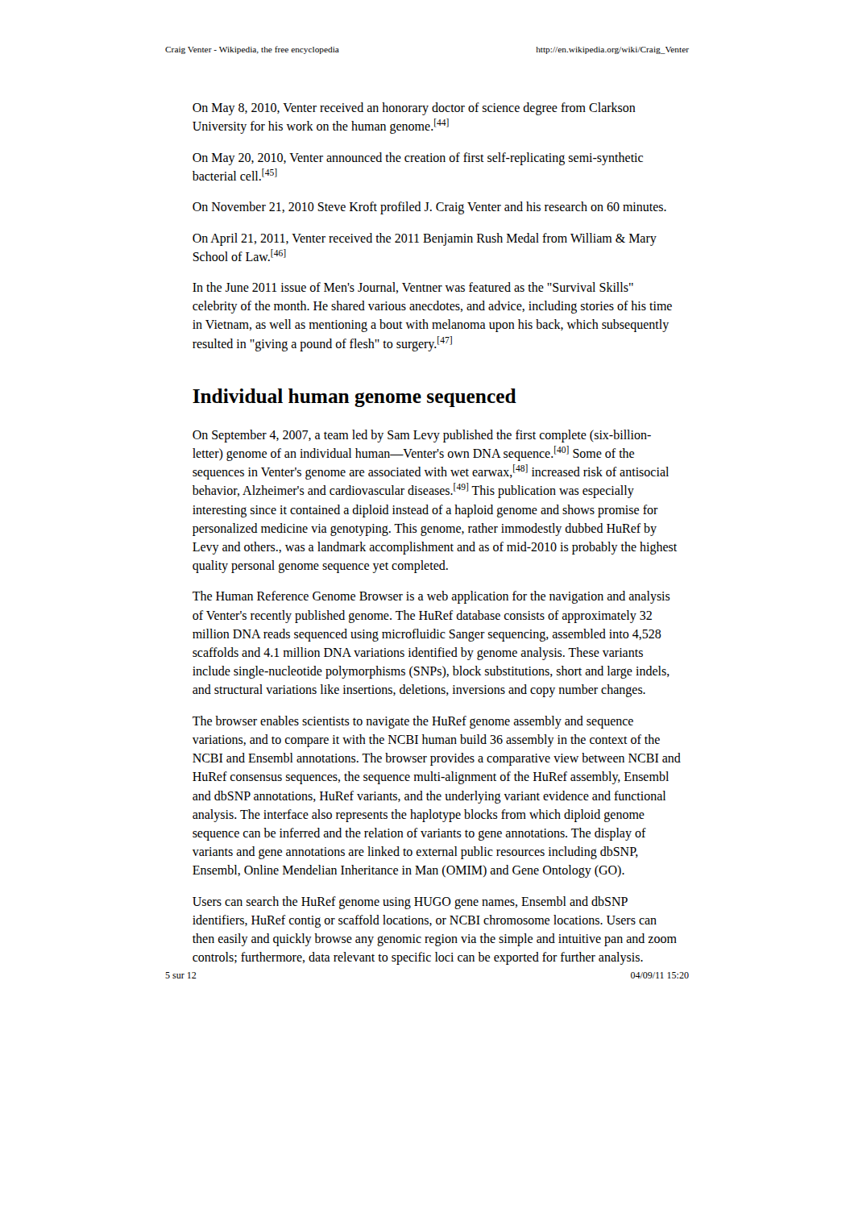Craig Venter - Wikipedia, the free encyclopedia
http://en.wikipedia.org/wiki/Craig_Venter
On May 8, 2010, Venter received an honorary doctor of science degree from Clarkson University for his work on the human genome.[44]
On May 20, 2010, Venter announced the creation of first self-replicating semi-synthetic bacterial cell.[45]
On November 21, 2010 Steve Kroft profiled J. Craig Venter and his research on 60 minutes.
On April 21, 2011, Venter received the 2011 Benjamin Rush Medal from William & Mary School of Law.[46]
In the June 2011 issue of Men's Journal, Ventner was featured as the "Survival Skills" celebrity of the month. He shared various anecdotes, and advice, including stories of his time in Vietnam, as well as mentioning a bout with melanoma upon his back, which subsequently resulted in "giving a pound of flesh" to surgery.[47]
Individual human genome sequenced
On September 4, 2007, a team led by Sam Levy published the first complete (six-billion-letter) genome of an individual human—Venter's own DNA sequence.[40] Some of the sequences in Venter's genome are associated with wet earwax,[48] increased risk of antisocial behavior, Alzheimer's and cardiovascular diseases.[49] This publication was especially interesting since it contained a diploid instead of a haploid genome and shows promise for personalized medicine via genotyping. This genome, rather immodestly dubbed HuRef by Levy and others., was a landmark accomplishment and as of mid-2010 is probably the highest quality personal genome sequence yet completed.
The Human Reference Genome Browser is a web application for the navigation and analysis of Venter's recently published genome. The HuRef database consists of approximately 32 million DNA reads sequenced using microfluidic Sanger sequencing, assembled into 4,528 scaffolds and 4.1 million DNA variations identified by genome analysis. These variants include single-nucleotide polymorphisms (SNPs), block substitutions, short and large indels, and structural variations like insertions, deletions, inversions and copy number changes.
The browser enables scientists to navigate the HuRef genome assembly and sequence variations, and to compare it with the NCBI human build 36 assembly in the context of the NCBI and Ensembl annotations. The browser provides a comparative view between NCBI and HuRef consensus sequences, the sequence multi-alignment of the HuRef assembly, Ensembl and dbSNP annotations, HuRef variants, and the underlying variant evidence and functional analysis. The interface also represents the haplotype blocks from which diploid genome sequence can be inferred and the relation of variants to gene annotations. The display of variants and gene annotations are linked to external public resources including dbSNP, Ensembl, Online Mendelian Inheritance in Man (OMIM) and Gene Ontology (GO).
Users can search the HuRef genome using HUGO gene names, Ensembl and dbSNP identifiers, HuRef contig or scaffold locations, or NCBI chromosome locations. Users can then easily and quickly browse any genomic region via the simple and intuitive pan and zoom controls; furthermore, data relevant to specific loci can be exported for further analysis.
5 sur 12
04/09/11 15:20